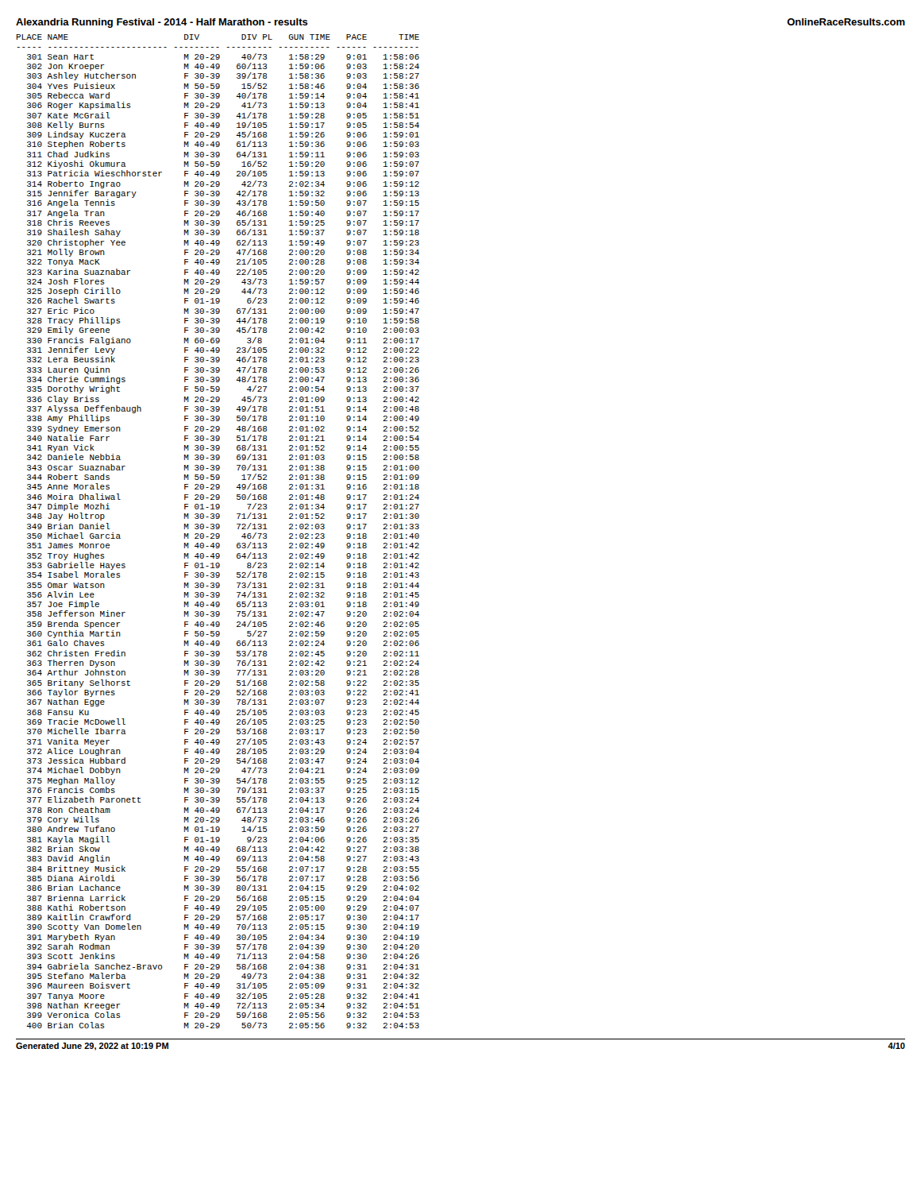Alexandria Running Festival - 2014 - Half Marathon - results OnlineRaceResults.com
PLACE NAME                      DIV        DIV PL   GUN TIME   PACE      TIME
----- ----------------------- --------- --------- ---------- ------ ---------
  301 Sean Hart                 M 20-29    40/73    1:58:29    9:01   1:58:06
  302 Jon Kroeper               M 40-49   60/113    1:59:06    9:03   1:58:24
  303 Ashley Hutcherson         F 30-39   39/178    1:58:36    9:03   1:58:27
  304 Yves Puisieux             M 50-59    15/52    1:58:46    9:04   1:58:36
  305 Rebecca Ward              F 30-39   40/178    1:59:14    9:04   1:58:41
  306 Roger Kapsimalis          M 20-29    41/73    1:59:13    9:04   1:58:41
  307 Kate McGrail              F 30-39   41/178    1:59:28    9:05   1:58:51
  308 Kelly Burns               F 40-49   19/105    1:59:17    9:05   1:58:54
  309 Lindsay Kuczera           F 20-29   45/168    1:59:26    9:06   1:59:01
  310 Stephen Roberts           M 40-49   61/113    1:59:36    9:06   1:59:03
  311 Chad Judkins              M 30-39   64/131    1:59:11    9:06   1:59:03
  312 Kiyoshi Okumura           M 50-59    16/52    1:59:20    9:06   1:59:07
  313 Patricia Wieschhorster    F 40-49   20/105    1:59:13    9:06   1:59:07
  314 Roberto Ingrao            M 20-29    42/73    2:02:34    9:06   1:59:12
  315 Jennifer Baragary         F 30-39   42/178    1:59:32    9:06   1:59:13
  316 Angela Tennis             F 30-39   43/178    1:59:50    9:07   1:59:15
  317 Angela Tran               F 20-29   46/168    1:59:40    9:07   1:59:17
  318 Chris Reeves              M 30-39   65/131    1:59:25    9:07   1:59:17
  319 Shailesh Sahay            M 30-39   66/131    1:59:37    9:07   1:59:18
  320 Christopher Yee           M 40-49   62/113    1:59:49    9:07   1:59:23
  321 Molly Brown               F 20-29   47/168    2:00:20    9:08   1:59:34
  322 Tonya MacK                F 40-49   21/105    2:00:28    9:08   1:59:34
  323 Karina Suaznabar          F 40-49   22/105    2:00:20    9:09   1:59:42
  324 Josh Flores               M 20-29    43/73    1:59:57    9:09   1:59:44
  325 Joseph Cirillo            M 20-29    44/73    2:00:12    9:09   1:59:46
  326 Rachel Swarts             F 01-19     6/23    2:00:12    9:09   1:59:46
  327 Eric Pico                 M 30-39   67/131    2:00:00    9:09   1:59:47
  328 Tracy Phillips            F 30-39   44/178    2:00:19    9:10   1:59:58
  329 Emily Greene              F 30-39   45/178    2:00:42    9:10   2:00:03
  330 Francis Falgiano          M 60-69     3/8     2:01:04    9:11   2:00:17
  331 Jennifer Levy             F 40-49   23/105    2:00:32    9:12   2:00:22
  332 Lera Beussink             F 30-39   46/178    2:01:23    9:12   2:00:23
  333 Lauren Quinn              F 30-39   47/178    2:00:53    9:12   2:00:26
  334 Cherie Cummings           F 30-39   48/178    2:00:47    9:13   2:00:36
  335 Dorothy Wright            F 50-59     4/27    2:00:54    9:13   2:00:37
  336 Clay Briss                M 20-29    45/73    2:01:09    9:13   2:00:42
  337 Alyssa Deffenbaugh        F 30-39   49/178    2:01:51    9:14   2:00:48
  338 Amy Phillips              F 30-39   50/178    2:01:10    9:14   2:00:49
  339 Sydney Emerson            F 20-29   48/168    2:01:02    9:14   2:00:52
  340 Natalie Farr              F 30-39   51/178    2:01:21    9:14   2:00:54
  341 Ryan Vick                 M 30-39   68/131    2:01:52    9:14   2:00:55
  342 Daniele Nebbia            M 30-39   69/131    2:01:03    9:15   2:00:58
  343 Oscar Suaznabar           M 30-39   70/131    2:01:38    9:15   2:01:00
  344 Robert Sands              M 50-59    17/52    2:01:38    9:15   2:01:09
  345 Anne Morales              F 20-29   49/168    2:01:31    9:16   2:01:18
  346 Moira Dhaliwal            F 20-29   50/168    2:01:48    9:17   2:01:24
  347 Dimple Mozhi              F 01-19     7/23    2:01:34    9:17   2:01:27
  348 Jay Holtrop               M 30-39   71/131    2:01:52    9:17   2:01:30
  349 Brian Daniel              M 30-39   72/131    2:02:03    9:17   2:01:33
  350 Michael Garcia            M 20-29    46/73    2:02:23    9:18   2:01:40
  351 James Monroe              M 40-49   63/113    2:02:49    9:18   2:01:42
  352 Troy Hughes               M 40-49   64/113    2:02:49    9:18   2:01:42
  353 Gabrielle Hayes           F 01-19     8/23    2:02:14    9:18   2:01:42
  354 Isabel Morales            F 30-39   52/178    2:02:15    9:18   2:01:43
  355 Omar Watson               M 30-39   73/131    2:02:31    9:18   2:01:44
  356 Alvin Lee                 M 30-39   74/131    2:02:32    9:18   2:01:45
  357 Joe Fimple                M 40-49   65/113    2:03:01    9:18   2:01:49
  358 Jefferson Miner           M 30-39   75/131    2:02:47    9:20   2:02:04
  359 Brenda Spencer            F 40-49   24/105    2:02:46    9:20   2:02:05
  360 Cynthia Martin            F 50-59     5/27    2:02:59    9:20   2:02:05
  361 Galo Chaves               M 40-49   66/113    2:02:24    9:20   2:02:06
  362 Christen Fredin           F 30-39   53/178    2:02:45    9:20   2:02:11
  363 Therren Dyson             M 30-39   76/131    2:02:42    9:21   2:02:24
  364 Arthur Johnston           M 30-39   77/131    2:03:20    9:21   2:02:28
  365 Britany Selhorst          F 20-29   51/168    2:02:58    9:22   2:02:35
  366 Taylor Byrnes             F 20-29   52/168    2:03:03    9:22   2:02:41
  367 Nathan Egge               M 30-39   78/131    2:03:07    9:23   2:02:44
  368 Fansu Ku                  F 40-49   25/105    2:03:03    9:23   2:02:45
  369 Tracie McDowell           F 40-49   26/105    2:03:25    9:23   2:02:50
  370 Michelle Ibarra           F 20-29   53/168    2:03:17    9:23   2:02:50
  371 Vanita Meyer              F 40-49   27/105    2:03:43    9:24   2:02:57
  372 Alice Loughran            F 40-49   28/105    2:03:29    9:24   2:03:04
  373 Jessica Hubbard           F 20-29   54/168    2:03:47    9:24   2:03:04
  374 Michael Dobbyn            M 20-29    47/73    2:04:21    9:24   2:03:09
  375 Meghan Malloy             F 30-39   54/178    2:03:55    9:25   2:03:12
  376 Francis Combs             M 30-39   79/131    2:03:37    9:25   2:03:15
  377 Elizabeth Paronett        F 30-39   55/178    2:04:13    9:26   2:03:24
  378 Ron Cheatham              M 40-49   67/113    2:04:17    9:26   2:03:24
  379 Cory Wills                M 20-29    48/73    2:03:46    9:26   2:03:26
  380 Andrew Tufano             M 01-19    14/15    2:03:59    9:26   2:03:27
  381 Kayla Magill              F 01-19     9/23    2:04:06    9:26   2:03:35
  382 Brian Skow                M 40-49   68/113    2:04:42    9:27   2:03:38
  383 David Anglin              M 40-49   69/113    2:04:58    9:27   2:03:43
  384 Brittney Musick           F 20-29   55/168    2:07:17    9:28   2:03:55
  385 Diana Airoldi             F 30-39   56/178    2:07:17    9:28   2:03:56
  386 Brian Lachance            M 30-39   80/131    2:04:15    9:29   2:04:02
  387 Brienna Larrick           F 20-29   56/168    2:05:15    9:29   2:04:04
  388 Kathi Robertson           F 40-49   29/105    2:05:00    9:29   2:04:07
  389 Kaitlin Crawford          F 20-29   57/168    2:05:17    9:30   2:04:17
  390 Scotty Van Domelen        M 40-49   70/113    2:05:15    9:30   2:04:19
  391 Marybeth Ryan             F 40-49   30/105    2:04:34    9:30   2:04:19
  392 Sarah Rodman              F 30-39   57/178    2:04:39    9:30   2:04:20
  393 Scott Jenkins             M 40-49   71/113    2:04:58    9:30   2:04:26
  394 Gabriela Sanchez-Bravo    F 20-29   58/168    2:04:38    9:31   2:04:31
  395 Stefano Malerba           M 20-29    49/73    2:04:38    9:31   2:04:32
  396 Maureen Boisvert          F 40-49   31/105    2:05:09    9:31   2:04:32
  397 Tanya Moore               F 40-49   32/105    2:05:28    9:32   2:04:41
  398 Nathan Kreeger            M 40-49   72/113    2:05:34    9:32   2:04:51
  399 Veronica Colas            F 20-29   59/168    2:05:56    9:32   2:04:53
  400 Brian Colas               M 20-29    50/73    2:05:56    9:32   2:04:53
Generated June 29, 2022 at 10:19 PM 4/10